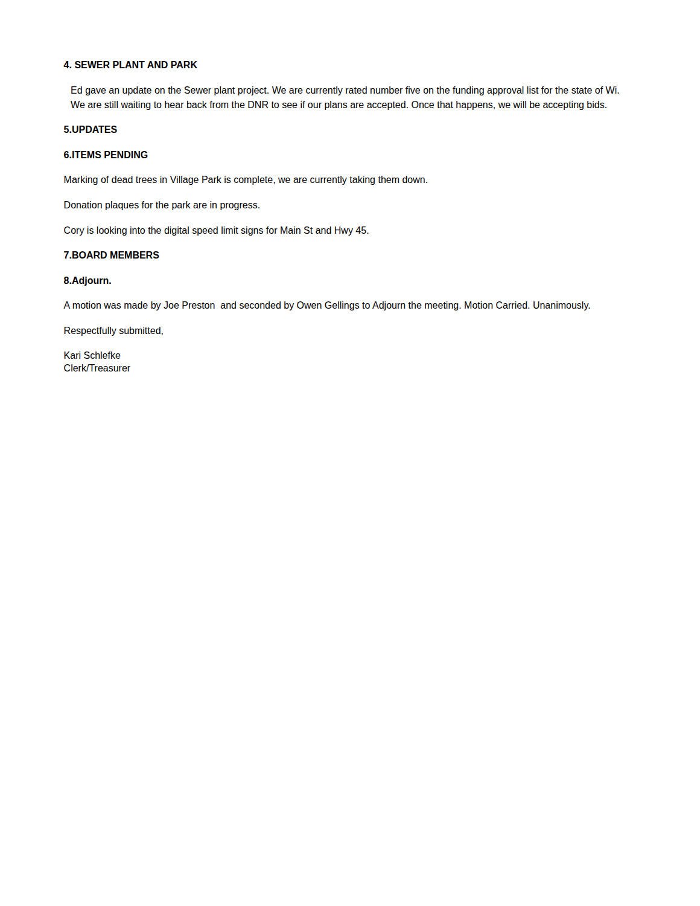4. SEWER PLANT AND PARK
Ed gave an update on the Sewer plant project. We are currently rated number five on the funding approval list for the state of Wi. We are still waiting to hear back from the DNR to see if our plans are accepted. Once that happens, we will be accepting bids.
5.UPDATES
6.ITEMS PENDING
Marking of dead trees in Village Park is complete, we are currently taking them down.
Donation plaques for the park are in progress.
Cory is looking into the digital speed limit signs for Main St and Hwy 45.
7.BOARD MEMBERS
8.Adjourn.
A motion was made by Joe Preston and seconded by Owen Gellings to Adjourn the meeting. Motion Carried. Unanimously.
Respectfully submitted,
Kari Schlefke
Clerk/Treasurer